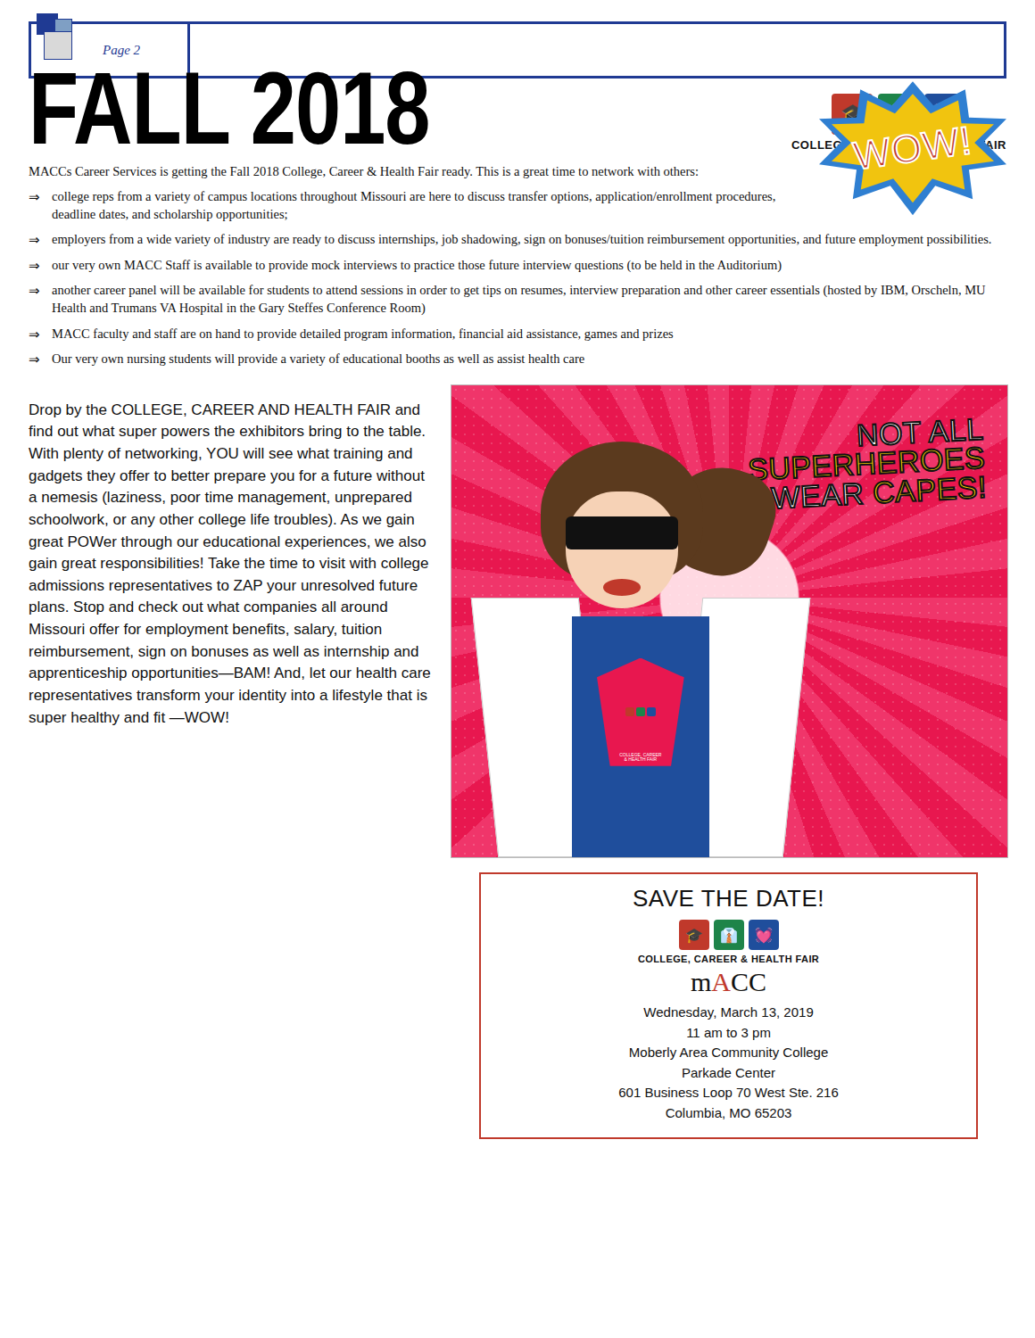Page 2
FALL 2018
🎓
👔
💓
COLLEGE, CAREER & HEALTH FAIR
MACCs Career Services is getting the Fall 2018 College, Career & Health Fair ready. This is a great time to network with others:
WOW!
college reps from a variety of campus locations throughout Missouri are here to discuss transfer options, application/enrollment procedures, deadline dates, and scholarship opportunities;
employers from a wide variety of industry are ready to discuss internships, job shadowing, sign on bonuses/tuition reimbursement opportunities, and future employment possibilities.
our very own MACC Staff is available to provide mock interviews to practice those future interview questions (to be held in the Auditorium)
another career panel will be available for students to attend sessions in order to get tips on resumes, interview preparation and other career essentials (hosted by IBM, Orscheln, MU Health and Trumans VA Hospital in the Gary Steffes Conference Room)
MACC faculty and staff are on hand to provide detailed program information, financial aid assistance, games and prizes
Our very own nursing students will provide a variety of educational booths as well as assist health care
Drop by the COLLEGE, CAREER AND HEALTH FAIR and find out what super powers the exhibitors bring to the table. With plenty of networking, YOU will see what training and gadgets they offer to better prepare you for a future without a nemesis (laziness, poor time management, unprepared schoolwork, or any other college life troubles). As we gain great POWer through our educational experiences, we also gain great responsibilities! Take the time to visit with college admissions representatives to ZAP your unresolved future plans. Stop and check out what companies all around Missouri offer for employment benefits, salary, tuition reimbursement, sign on bonuses as well as internship and apprenticeship opportunities—BAM! And, let our health care representatives transform your identity into a lifestyle that is super healthy and fit —WOW!
NOT ALL
SUPERHEROES
WEAR CAPES!
COLLEGE, CAREER
& HEALTH FAIR
SAVE THE DATE!
🎓
👔
💓
COLLEGE, CAREER & HEALTH FAIR
mACC
Wednesday, March 13, 2019
11 am to 3 pm
Moberly Area Community College
Parkade Center
601 Business Loop 70 West Ste. 216
Columbia, MO 65203